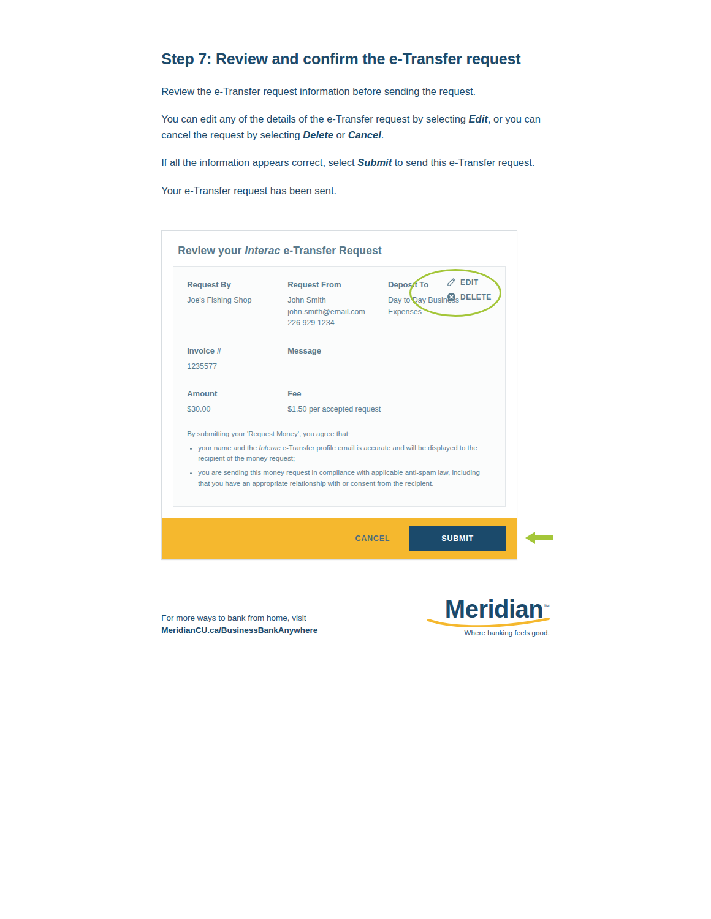Step 7: Review and confirm the e-Transfer request
Review the e-Transfer request information before sending the request.
You can edit any of the details of the e-Transfer request by selecting Edit, or you can cancel the request by selecting Delete or Cancel.
If all the information appears correct, select Submit to send this e-Transfer request.
Your e-Transfer request has been sent.
Review your Interac e-Transfer Request
Request By
Joe's Fishing Shop
Request From
John Smith
john.smith@email.com
226 929 1234
Deposit To
Day to Day Business Expenses
EDIT
DELETE
Invoice #
1235577
Message
Amount
$30.00
Fee
$1.50 per accepted request
By submitting your 'Request Money', you agree that:
your name and the Interac e-Transfer profile email is accurate and will be displayed to the recipient of the money request;
you are sending this money request in compliance with applicable anti-spam law, including that you have an appropriate relationship with or consent from the recipient.
CANCEL SUBMIT
For more ways to bank from home, visit
MeridianCU.ca/BusinessBankAnywhere
Meridian™ Where banking feels good.